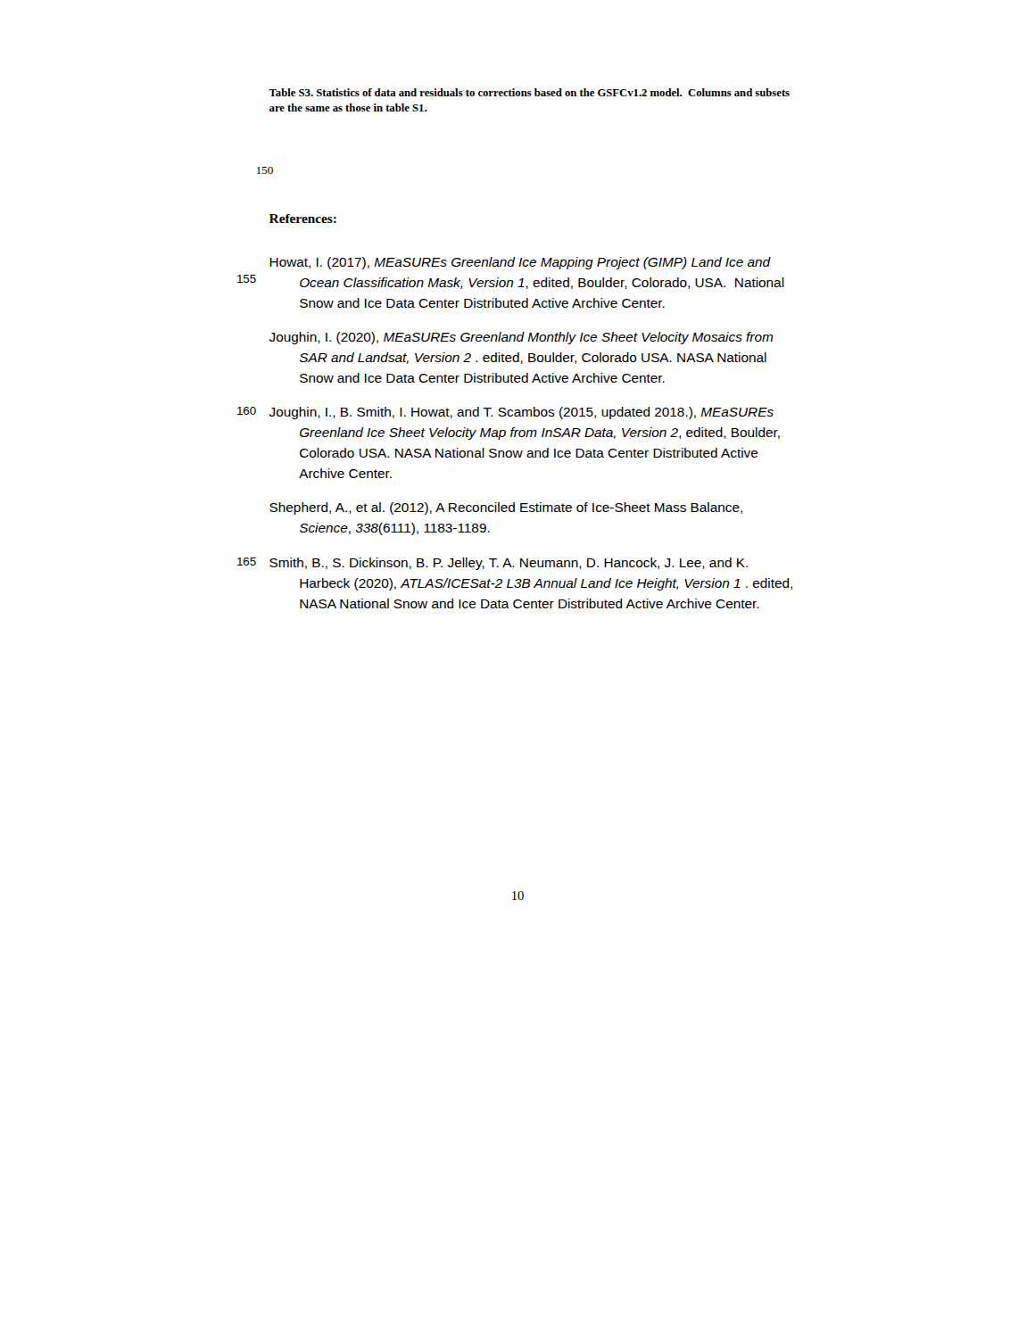Table S3. Statistics of data and residuals to corrections based on the GSFCv1.2 model. Columns and subsets are the same as those in table S1.
150
References:
Howat, I. (2017), MEaSUREs Greenland Ice Mapping Project (GIMP) Land Ice and Ocean Classification Mask, Version 1, edited, Boulder, Colorado, USA. National Snow and Ice Data Center Distributed Active Archive Center. 155
Joughin, I. (2020), MEaSUREs Greenland Monthly Ice Sheet Velocity Mosaics from SAR and Landsat, Version 2 . edited, Boulder, Colorado USA. NASA National Snow and Ice Data Center Distributed Active Archive Center.
Joughin, I., B. Smith, I. Howat, and T. Scambos (2015, updated 2018.), MEaSUREs Greenland Ice Sheet Velocity Map from InSAR Data, Version 2, edited, Boulder, Colorado USA. NASA National Snow and Ice Data Center Distributed Active Archive Center. 160
Shepherd, A., et al. (2012), A Reconciled Estimate of Ice-Sheet Mass Balance, Science, 338(6111), 1183-1189.
Smith, B., S. Dickinson, B. P. Jelley, T. A. Neumann, D. Hancock, J. Lee, and K. Harbeck (2020), ATLAS/ICESat-2 L3B Annual Land Ice Height, Version 1 . edited, NASA National Snow and Ice Data Center Distributed Active Archive Center. 165
10